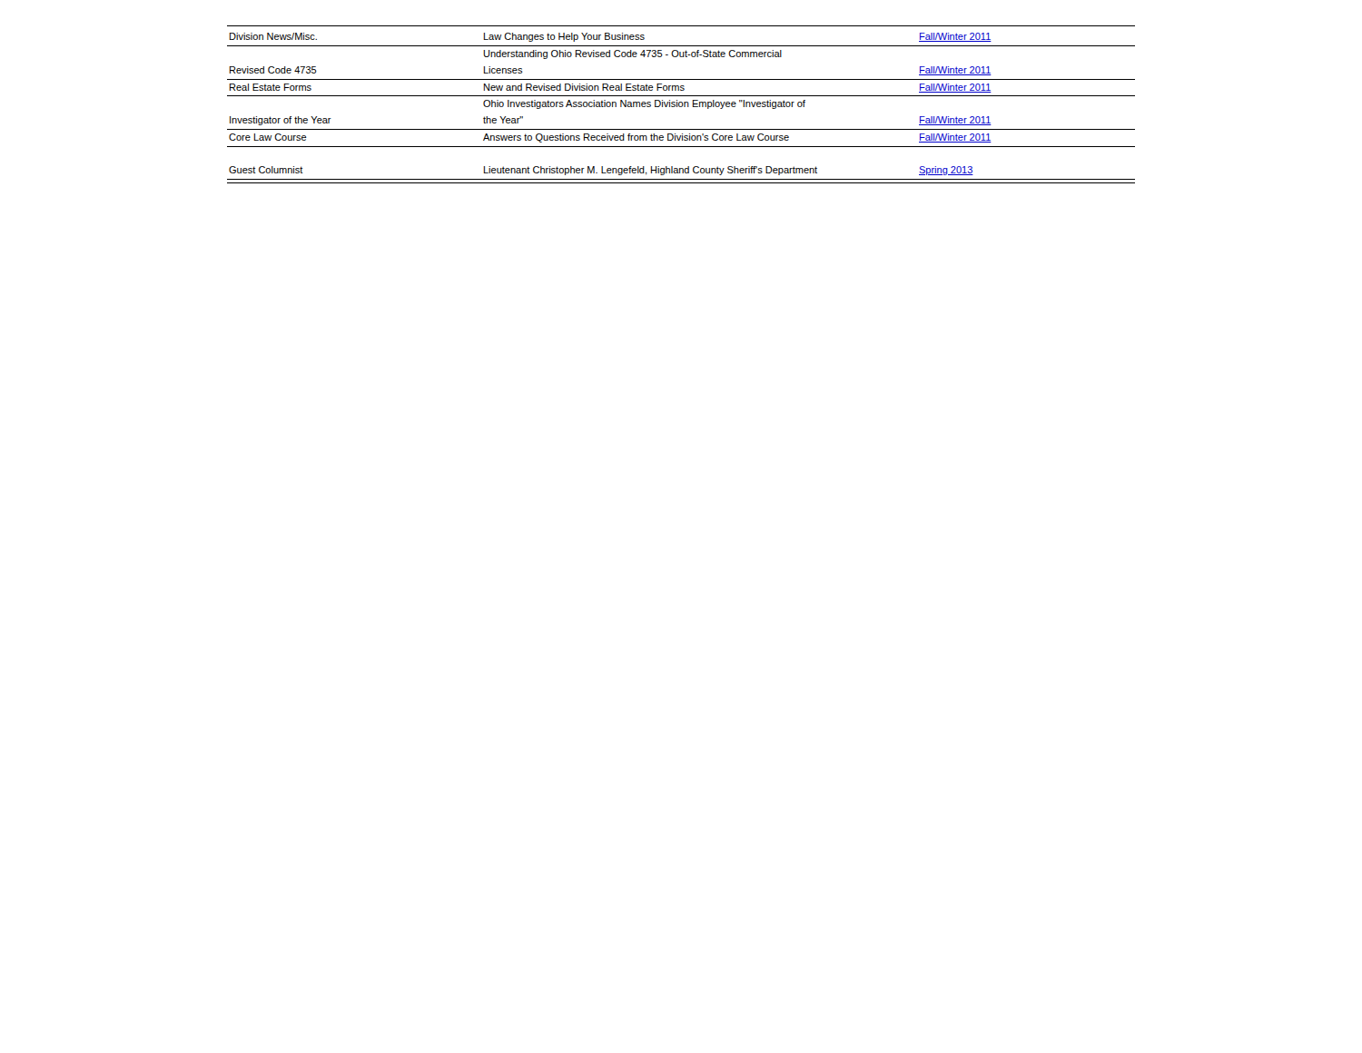| Division News/Misc. | Law Changes to Help Your Business | Fall/Winter 2011 |
| | Understanding Ohio Revised Code 4735 - Out-of-State Commercial | |
| Revised Code 4735 | Licenses | Fall/Winter 2011 |
| Real Estate Forms | New and Revised Division Real Estate Forms | Fall/Winter 2011 |
| | Ohio Investigators Association Names Division Employee "Investigator of | |
| Investigator of the Year | the Year" | Fall/Winter 2011 |
| Core Law Course | Answers to Questions Received from the Division's Core Law Course | Fall/Winter 2011 |
| Guest Columnist | Lieutenant Christopher M. Lengefeld, Highland County Sheriff's Department | Spring 2013 |